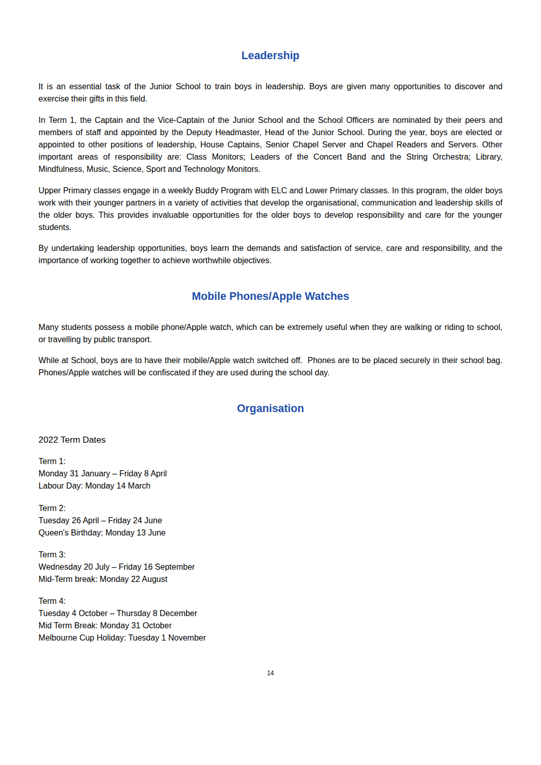Leadership
It is an essential task of the Junior School to train boys in leadership. Boys are given many opportunities to discover and exercise their gifts in this field.
In Term 1, the Captain and the Vice-Captain of the Junior School and the School Officers are nominated by their peers and members of staff and appointed by the Deputy Headmaster, Head of the Junior School. During the year, boys are elected or appointed to other positions of leadership, House Captains, Senior Chapel Server and Chapel Readers and Servers. Other important areas of responsibility are: Class Monitors; Leaders of the Concert Band and the String Orchestra; Library, Mindfulness, Music, Science, Sport and Technology Monitors.
Upper Primary classes engage in a weekly Buddy Program with ELC and Lower Primary classes. In this program, the older boys work with their younger partners in a variety of activities that develop the organisational, communication and leadership skills of the older boys. This provides invaluable opportunities for the older boys to develop responsibility and care for the younger students.
By undertaking leadership opportunities, boys learn the demands and satisfaction of service, care and responsibility, and the importance of working together to achieve worthwhile objectives.
Mobile Phones/Apple Watches
Many students possess a mobile phone/Apple watch, which can be extremely useful when they are walking or riding to school, or travelling by public transport.
While at School, boys are to have their mobile/Apple watch switched off. Phones are to be placed securely in their school bag. Phones/Apple watches will be confiscated if they are used during the school day.
Organisation
2022 Term Dates
Term 1:
Monday 31 January – Friday 8 April
Labour Day: Monday 14 March
Term 2:
Tuesday 26 April – Friday 24 June
Queen's Birthday: Monday 13 June
Term 3:
Wednesday 20 July – Friday 16 September
Mid-Term break: Monday 22 August
Term 4:
Tuesday 4 October – Thursday 8 December
Mid Term Break: Monday 31 October
Melbourne Cup Holiday: Tuesday 1 November
14